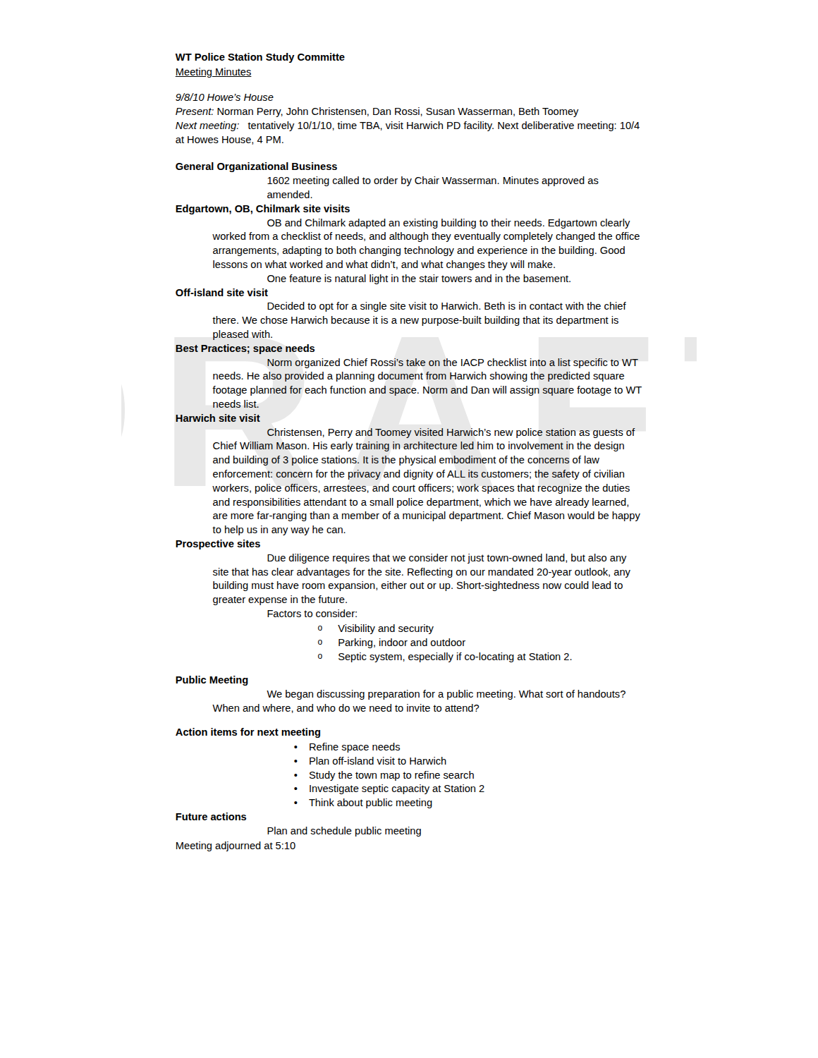DRAFT
WT Police Station Study Committe
Meeting Minutes
9/8/10 Howe’s House
Present: Norman Perry, John Christensen, Dan Rossi, Susan Wasserman, Beth Toomey
Next meeting: tentatively 10/1/10, time TBA, visit Harwich PD facility. Next deliberative meeting: 10/4 at Howes House, 4 PM.
General Organizational Business
1602 meeting called to order by Chair Wasserman. Minutes approved as amended.
Edgartown, OB, Chilmark site visits
OB and Chilmark adapted an existing building to their needs. Edgartown clearly worked from a checklist of needs, and although they eventually completely changed the office arrangements, adapting to both changing technology and experience in the building. Good lessons on what worked and what didn’t, and what changes they will make.
One feature is natural light in the stair towers and in the basement.
Off-island site visit
Decided to opt for a single site visit to Harwich. Beth is in contact with the chief there. We chose Harwich because it is a new purpose-built building that its department is pleased with.
Best Practices; space needs
Norm organized Chief Rossi’s take on the IACP checklist into a list specific to WT needs. He also provided a planning document from Harwich showing the predicted square footage planned for each function and space. Norm and Dan will assign square footage to WT needs list.
Harwich site visit
Christensen, Perry and Toomey visited Harwich’s new police station as guests of Chief William Mason. His early training in architecture led him to involvement in the design and building of 3 police stations. It is the physical embodiment of the concerns of law enforcement: concern for the privacy and dignity of ALL its customers; the safety of civilian workers, police officers, arrestees, and court officers; work spaces that recognize the duties and responsibilities attendant to a small police department, which we have already learned, are more far-ranging than a member of a municipal department. Chief Mason would be happy to help us in any way he can.
Prospective sites
Due diligence requires that we consider not just town-owned land, but also any site that has clear advantages for the site. Reflecting on our mandated 20-year outlook, any building must have room expansion, either out or up. Short-sightedness now could lead to greater expense in the future.
Factors to consider:
Visibility and security
Parking, indoor and outdoor
Septic system, especially if co-locating at Station 2.
Public Meeting
We began discussing preparation for a public meeting. What sort of handouts? When and where, and who do we need to invite to attend?
Action items for next meeting
Refine space needs
Plan off-island visit to Harwich
Study the town map to refine search
Investigate septic capacity at Station 2
Think about public meeting
Future actions
Plan and schedule public meeting
Meeting adjourned at 5:10